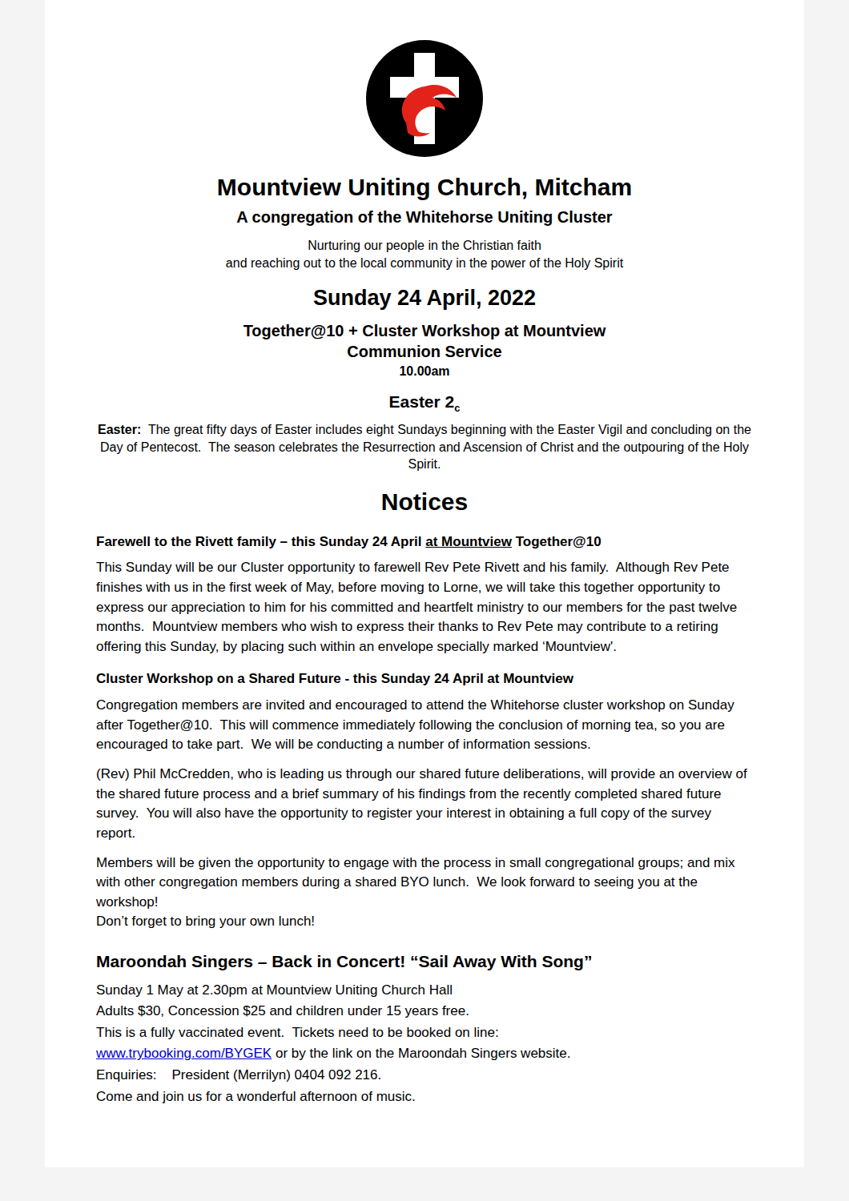Mountview Uniting Church, Mitcham
A congregation of the Whitehorse Uniting Cluster
Nurturing our people in the Christian faith
and reaching out to the local community in the power of the Holy Spirit
Sunday 24 April, 2022
Together@10 + Cluster Workshop at Mountview
Communion Service 10.00am
Easter 2c
Easter: The great fifty days of Easter includes eight Sundays beginning with the Easter Vigil and concluding on the Day of Pentecost. The season celebrates the Resurrection and Ascension of Christ and the outpouring of the Holy Spirit.
Notices
Farewell to the Rivett family – this Sunday 24 April at Mountview Together@10
This Sunday will be our Cluster opportunity to farewell Rev Pete Rivett and his family. Although Rev Pete finishes with us in the first week of May, before moving to Lorne, we will take this together opportunity to express our appreciation to him for his committed and heartfelt ministry to our members for the past twelve months. Mountview members who wish to express their thanks to Rev Pete may contribute to a retiring offering this Sunday, by placing such within an envelope specially marked ‘Mountview'.
Cluster Workshop on a Shared Future - this Sunday 24 April at Mountview
Congregation members are invited and encouraged to attend the Whitehorse cluster workshop on Sunday after Together@10. This will commence immediately following the conclusion of morning tea, so you are encouraged to take part. We will be conducting a number of information sessions.
(Rev) Phil McCredden, who is leading us through our shared future deliberations, will provide an overview of the shared future process and a brief summary of his findings from the recently completed shared future survey. You will also have the opportunity to register your interest in obtaining a full copy of the survey report.
Members will be given the opportunity to engage with the process in small congregational groups; and mix with other congregation members during a shared BYO lunch. We look forward to seeing you at the workshop!
Don’t forget to bring your own lunch!
Maroondah Singers – Back in Concert! “Sail Away With Song”
Sunday 1 May at 2.30pm at Mountview Uniting Church Hall
Adults $30, Concession $25 and children under 15 years free.
This is a fully vaccinated event. Tickets need to be booked on line:
www.trybooking.com/BYGEK or by the link on the Maroondah Singers website.
Enquiries: President (Merrilyn) 0404 092 216.
Come and join us for a wonderful afternoon of music.